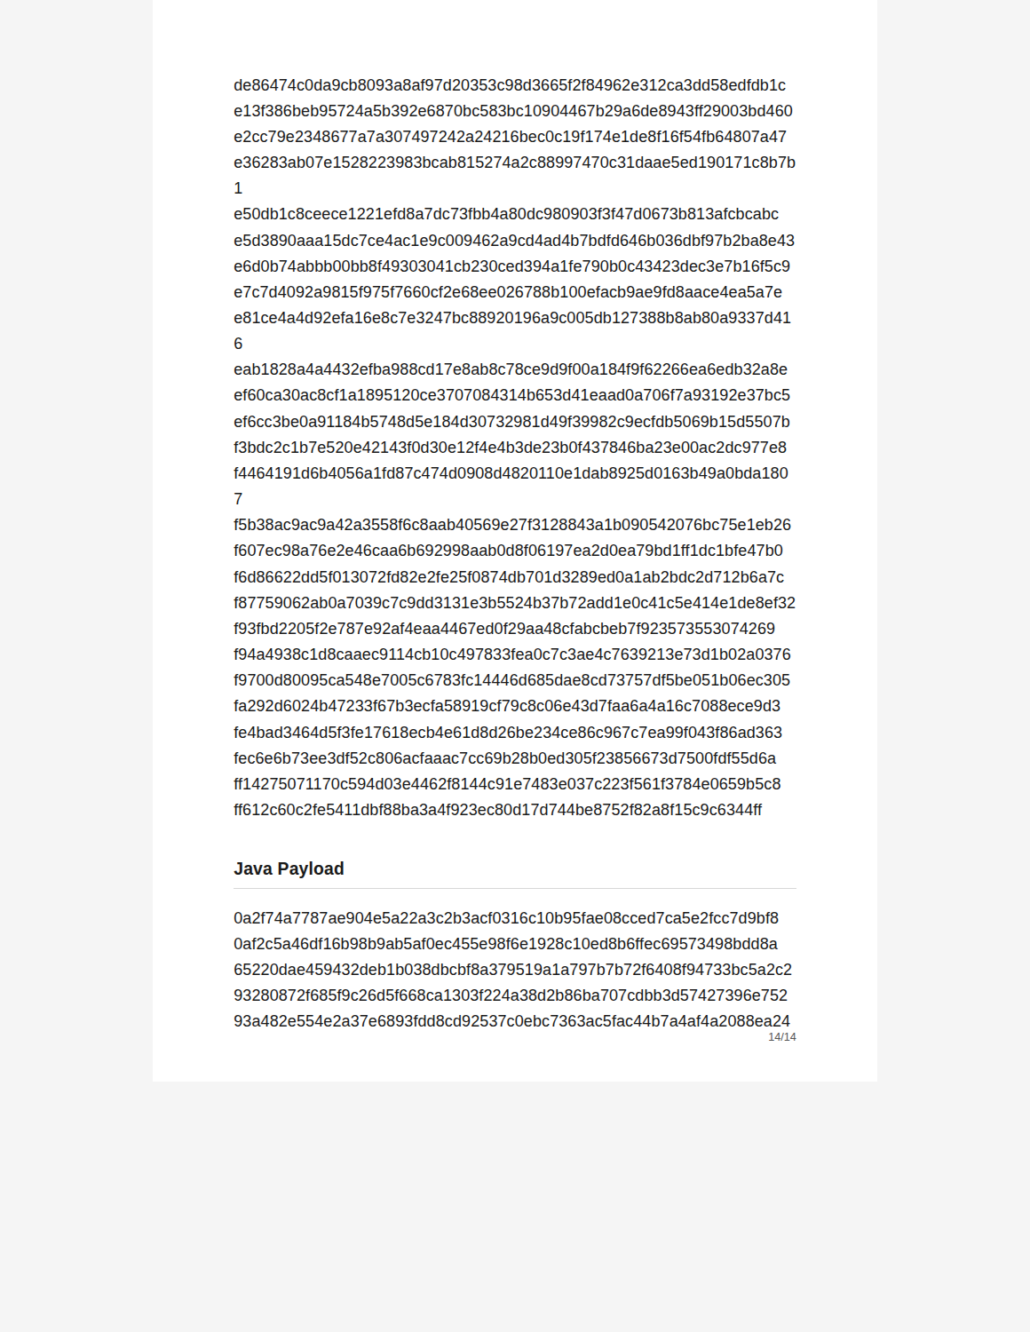de86474c0da9cb8093a8af97d20353c98d3665f2f84962e312ca3dd58edfdb1c e13f386beb95724a5b392e6870bc583bc10904467b29a6de8943ff29003bd460 e2cc79e2348677a7a307497242a24216bec0c19f174e1de8f16f54fb64807a47 e36283ab07e1528223983bcab815274a2c88997470c31daae5ed190171c8b7b1 e50db1c8ceece1221efd8a7dc73fbb4a80dc980903f3f47d0673b813afcbcabc e5d3890aaa15dc7ce4ac1e9c009462a9cd4ad4b7bdfd646b036dbf97b2ba8e43 e6d0b74abbb00bb8f49303041cb230ced394a1fe790b0c43423dec3e7b16f5c9 e7c7d4092a9815f975f7660cf2e68ee026788b100efacb9ae9fd8aace4ea5a7e e81ce4a4d92efa16e8c7e3247bc88920196a9c005db127388b8ab80a9337d416 eab1828a4a4432efba988cd17e8ab8c78ce9d9f00a184f9f62266ea6edb32a8e ef60ca30ac8cf1a1895120ce3707084314b653d41eaad0a706f7a93192e37bc5 ef6cc3be0a91184b5748d5e184d30732981d49f39982c9ecfdb5069b15d5507b f3bdc2c1b7e520e42143f0d30e12f4e4b3de23b0f437846ba23e00ac2dc977e8 f4464191d6b4056a1fd87c474d0908d4820110e1dab8925d0163b49a0bda1807 f5b38ac9ac9a42a3558f6c8aab40569e27f3128843a1b090542076bc75e1eb26 f607ec98a76e2e46caa6b692998aab0d8f06197ea2d0ea79bd1ff1dc1bfe47b0 f6d86622dd5f013072fd82e2fe25f0874db701d3289ed0a1ab2bdc2d712b6a7c f87759062ab0a7039c7c9dd3131e3b5524b37b72add1e0c41c5e414e1de8ef32 f93fbd2205f2e787e92af4eaa4467ed0f29aa48cfabcbeb7f923573553074269 f94a4938c1d8caaec9114cb10c497833fea0c7c3ae4c7639213e73d1b02a0376 f9700d80095ca548e7005c6783fc14446d685dae8cd73757df5be051b06ec305 fa292d6024b47233f67b3ecfa58919cf79c8c06e43d7faa6a4a16c7088ece9d3 fe4bad3464d5f3fe17618ecb4e61d8d26be234ce86c967c7ea99f043f86ad363 fec6e6b73ee3df52c806acfaaac7cc69b28b0ed305f23856673d7500fdf55d6a ff14275071170c594d03e4462f8144c91e7483e037c223f561f3784e0659b5c8 ff612c60c2fe5411dbf88ba3a4f923ec80d17d744be8752f82a8f15c9c6344ff
Java Payload
0a2f74a7787ae904e5a22a3c2b3acf0316c10b95fae08cced7ca5e2fcc7d9bf8 0af2c5a46df16b98b9ab5af0ec455e98f6e1928c10ed8b6ffec69573498bdd8a 65220dae459432deb1b038dbcbf8a379519a1a797b7b72f6408f94733bc5a2c2 93280872f685f9c26d5f668ca1303f224a38d2b86ba707cdbb3d57427396e752 93a482e554e2a37e6893fdd8cd92537c0ebc7363ac5fac44b7a4af4a2088ea24
14/14